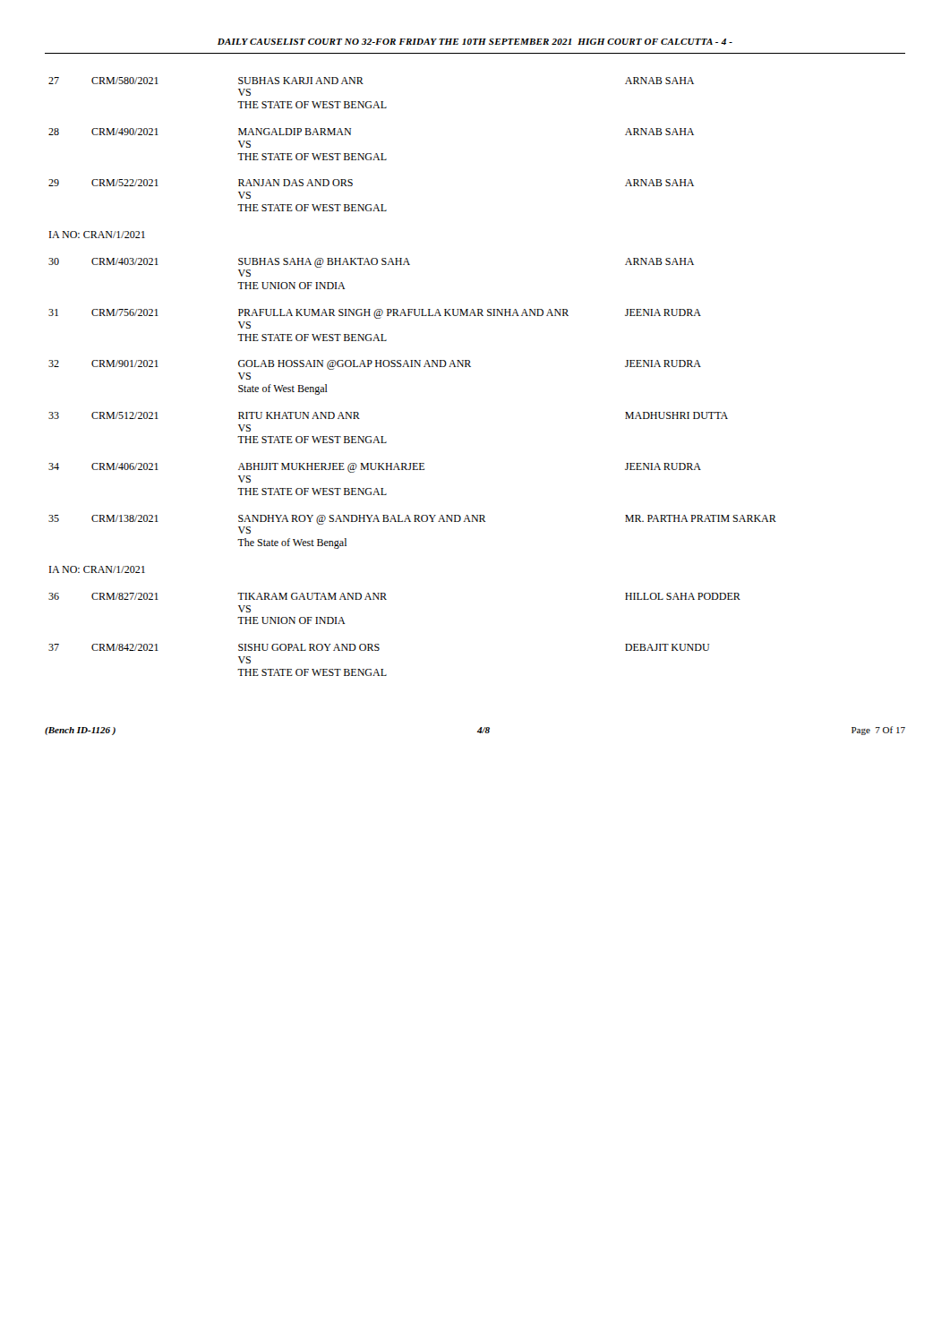DAILY CAUSELIST COURT NO 32-FOR FRIDAY THE 10TH SEPTEMBER 2021 HIGH COURT OF CALCUTTA - 4 -
| 27 | CRM/580/2021 | SUBHAS KARJI AND ANR VS THE STATE OF WEST BENGAL | ARNAB SAHA |
| 28 | CRM/490/2021 | MANGALDIP BARMAN VS THE STATE OF WEST BENGAL | ARNAB SAHA |
| 29 | CRM/522/2021 | RANJAN DAS AND ORS VS THE STATE OF WEST BENGAL | ARNAB SAHA |
| IA NO: CRAN/1/2021 |
| 30 | CRM/403/2021 | SUBHAS SAHA @ BHAKTAO SAHA VS THE UNION OF INDIA | ARNAB SAHA |
| 31 | CRM/756/2021 | PRAFULLA KUMAR SINGH @ PRAFULLA KUMAR SINHA AND ANR VS THE STATE OF WEST BENGAL | JEENIA RUDRA |
| 32 | CRM/901/2021 | GOLAB HOSSAIN @GOLAP HOSSAIN AND ANR VS State of West Bengal | JEENIA RUDRA |
| 33 | CRM/512/2021 | RITU KHATUN AND ANR VS THE STATE OF WEST BENGAL | MADHUSHRI DUTTA |
| 34 | CRM/406/2021 | ABHIJIT MUKHERJEE @ MUKHARJEE VS THE STATE OF WEST BENGAL | JEENIA RUDRA |
| 35 | CRM/138/2021 | SANDHYA ROY @ SANDHYA BALA ROY AND ANR VS The State of West Bengal | MR. PARTHA PRATIM SARKAR |
| IA NO: CRAN/1/2021 |
| 36 | CRM/827/2021 | TIKARAM GAUTAM AND ANR VS THE UNION OF INDIA | HILLOL SAHA PODDER |
| 37 | CRM/842/2021 | SISHU GOPAL ROY AND ORS VS THE STATE OF WEST BENGAL | DEBAJIT KUNDU |
(Bench ID-1126 )
4/8
Page 7 Of 17